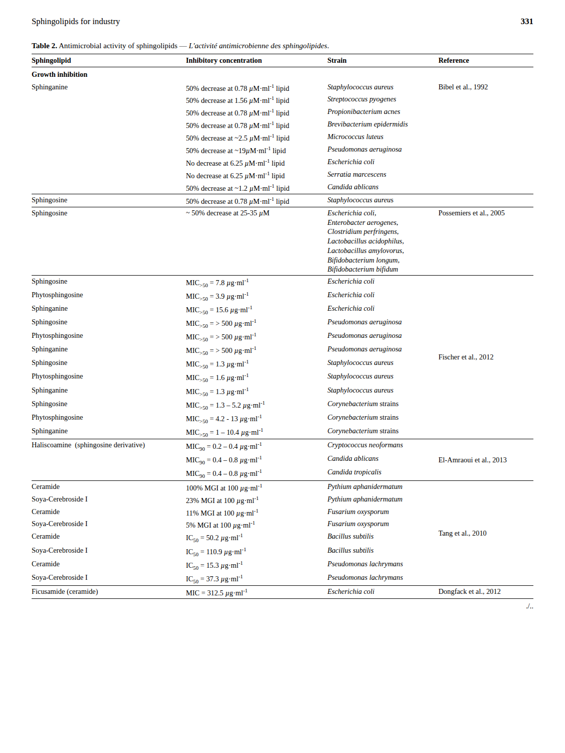Sphingolipids for industry 331
Table 2. Antimicrobial activity of sphingolipids — L'activité antimicrobienne des sphingolipides.
| Sphingolipid | Inhibitory concentration | Strain | Reference |
| --- | --- | --- | --- |
| Growth inhibition |
| Sphinganine | 50% decrease at 0.78 µ M·ml -1 lipid | Staphylococcus aureus | Bibel et al., 1992 |
| | 50% decrease at 1.56 µ M·ml -1 lipid | Streptococcus pyogenes |
| | 50% decrease at 0.78 µ M·ml -1 lipid | Propionibacterium acnes |
| | 50% decrease at 0.78 µ M·ml -1 lipid | Brevibacterium epidermidis |
| | 50% decrease at ~2.5 µ M·ml -1 lipid | Micrococcus luteus |
| | 50% decrease at ~19 µ M·ml -1 lipid | Pseudomonas aeruginosa |
| | No decrease at 6.25 µ M·ml -1 lipid | Escherichia coli |
| | No decrease at 6.25 µ M·ml -1 lipid | Serratia marcescens |
| | 50% decrease at ~1.2 µ M·ml -1 lipid | Candida ablicans |
| Sphingosine | 50% decrease at 0.78 µ M·ml -1 lipid | Staphylococcus aureu s | |
| Sphingosine | ~ 50% decrease at 25-35 µ M | Escherichia coli , Enterobacter aerogenes , Clostridium perfringens , Lactobacillus acidophilus , Lactobacillus amylovorus , Bifidobacterium longum , Bifidobacterium bifidum | Possemiers et al., 2005 |
| Sphingosine | MIC >50 = 7.8 µ g·ml -1 | Escherichia coli | Fischer et al., 2012 |
| Phytosphingosine | MIC >50 = 3.9 µ g·ml -1 | Escherichia coli |
| Sphinganine | MIC >50 = 15.6 µ g·ml -1 | Escherichia coli |
| Sphingosine | MIC >50 = > 500 µ g·ml -1 | Pseudomonas aeruginosa |
| Phytosphingosine | MIC >50 = > 500 µ g·ml -1 | Pseudomonas aeruginosa |
| Sphinganine | MIC >50 = > 500 µ g·ml -1 | Pseudomonas aeruginosa |
| Sphingosine | MIC >50 = 1.3 µ g·ml -1 | Staphylococcus aureus |
| Phytosphingosine | MIC >50 = 1.6 µ g·ml -1 | Staphylococcus aureus |
| Sphinganine | MIC >50 = 1.3 µ g·ml -1 | Staphylococcus aureus |
| Sphingosine | MIC >50 = 1.3 – 5.2 µ g·ml -1 | Corynebacterium strains |
| Phytosphingosine | MIC >50 = 4.2 - 13 µ g·ml -1 | Corynebacterium strains |
| Sphinganine | MIC >50 = 1 – 10.4 µ g·ml -1 | Corynebacterium strains |
| Haliscoamine (sphingosine derivative) | MIC 90 = 0.2 – 0.4 µ g·ml -1 | Cryptococcus neoformans | El-Amraoui et al., 2013 |
| MIC 90 = 0.4 – 0.8 µ g·ml -1 | Candida ablicans |
| MIC 90 = 0.4 – 0.8 µ g·ml -1 | Candida tropicalis |
| Ceramide | 100% MGI at 100 µ g·ml -1 | Pythium aphanidermatum | Tang et al., 2010 |
| Soya-Cerebroside I | 23% MGI at 100 µ g·ml -1 | Pythium aphanidermatum |
| Ceramide | 11% MGI at 100 µ g·ml -1 | Fusarium oxysporum |
| Soya-Cerebroside I | 5% MGI at 100 µ g·ml -1 | Fusarium oxysporum |
| Ceramide | IC 50 = 50.2 µ g·ml -1 | Bacillus subtilis |
| Soya-Cerebroside I | IC 50 = 110.9 µ g·ml -1 | Bacillus subtilis |
| Ceramide | IC 50 = 15.3 µ g·ml -1 | Pseudomonas lachrymans |
| Soya-Cerebroside I | IC 50 = 37.3 µ g·ml -1 | Pseudomonas lachrymans |
| Ficusamide (ceramide) | MIC = 312.5 µ g·ml -1 | Escherichia coli | Dongfack et al., 2012 |
./..